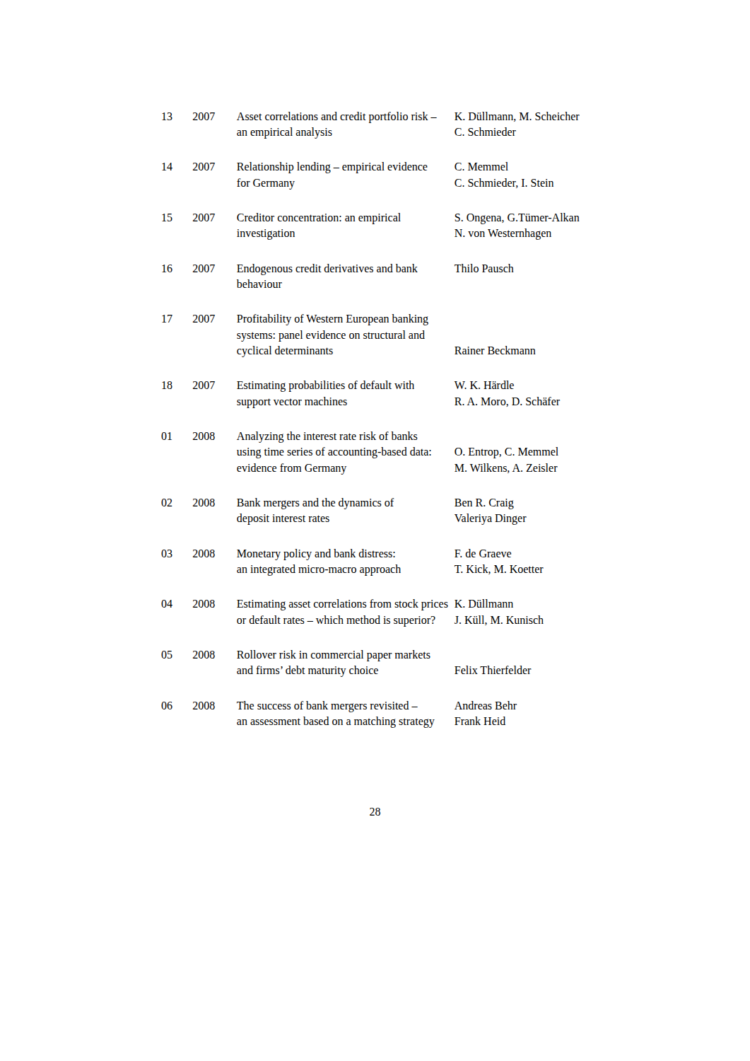| 13 | 2007 | Asset correlations and credit portfolio risk – an empirical analysis | K. Düllmann, M. Scheicher C. Schmieder |
| 14 | 2007 | Relationship lending – empirical evidence for Germany | C. Memmel C. Schmieder, I. Stein |
| 15 | 2007 | Creditor concentration: an empirical investigation | S. Ongena, G.Tümer-Alkan N. von Westernhagen |
| 16 | 2007 | Endogenous credit derivatives and bank behaviour | Thilo Pausch |
| 17 | 2007 | Profitability of Western European banking systems: panel evidence on structural and cyclical determinants | Rainer Beckmann |
| 18 | 2007 | Estimating probabilities of default with support vector machines | W. K. Härdle R. A. Moro, D. Schäfer |
| 01 | 2008 | Analyzing the interest rate risk of banks using time series of accounting-based data: evidence from Germany | O. Entrop, C. Memmel M. Wilkens, A. Zeisler |
| 02 | 2008 | Bank mergers and the dynamics of deposit interest rates | Ben R. Craig Valeriya Dinger |
| 03 | 2008 | Monetary policy and bank distress: an integrated micro-macro approach | F. de Graeve T. Kick, M. Koetter |
| 04 | 2008 | Estimating asset correlations from stock prices or default rates – which method is superior? | K. Düllmann J. Küll, M. Kunisch |
| 05 | 2008 | Rollover risk in commercial paper markets and firms’ debt maturity choice | Felix Thierfelder |
| 06 | 2008 | The success of bank mergers revisited – an assessment based on a matching strategy | Andreas Behr Frank Heid |
28